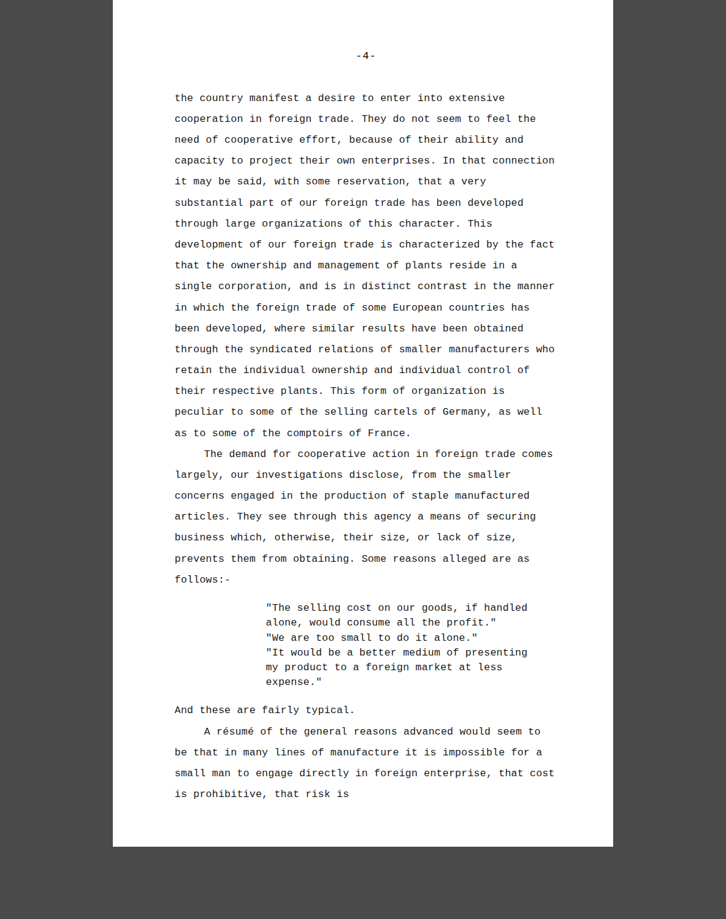-4-
the country manifest a desire to enter into extensive cooperation in foreign trade. They do not seem to feel the need of cooperative effort, because of their ability and capacity to project their own enterprises. In that connection it may be said, with some reservation, that a very substantial part of our foreign trade has been developed through large organizations of this character. This development of our foreign trade is characterized by the fact that the ownership and management of plants reside in a single corporation, and is in distinct contrast in the manner in which the foreign trade of some European countries has been developed, where similar results have been obtained through the syndicated relations of smaller manufacturers who retain the individual ownership and individual control of their respective plants. This form of organization is peculiar to some of the selling cartels of Germany, as well as to some of the comptoirs of France.
The demand for cooperative action in foreign trade comes largely, our investigations disclose, from the smaller concerns engaged in the production of staple manufactured articles. They see through this agency a means of securing business which, otherwise, their size, or lack of size, prevents them from obtaining. Some reasons alleged are as follows:-
"The selling cost on our goods, if handled
alone, would consume all the profit."
"We are too small to do it alone."
"It would be a better medium of presenting
my product to a foreign market at less expense."
And these are fairly typical.
A résumé of the general reasons advanced would seem to be that in many lines of manufacture it is impossible for a small man to engage directly in foreign enterprise, that cost is prohibitive, that risk is